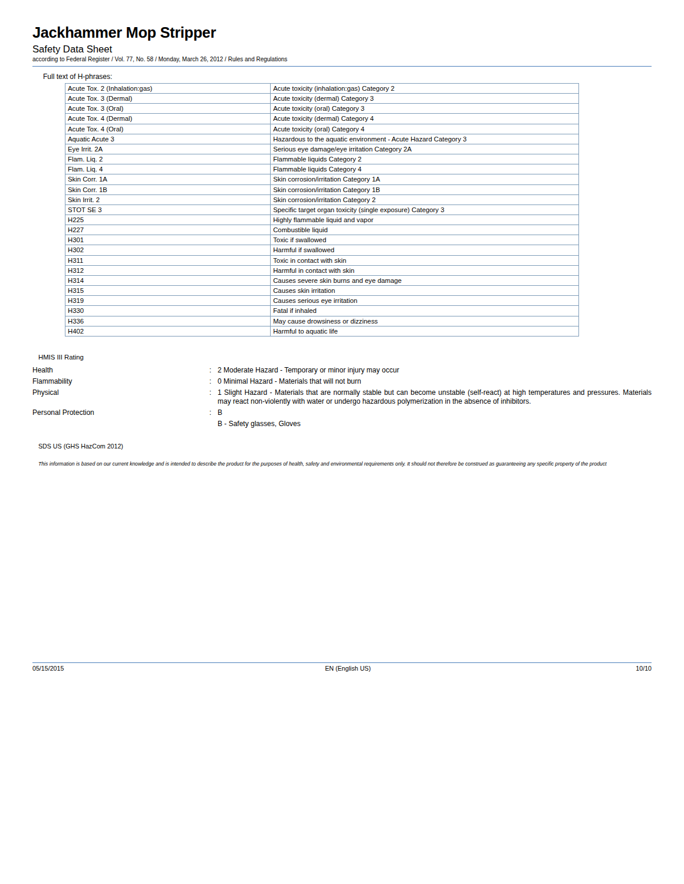Jackhammer Mop Stripper
Safety Data Sheet
according to Federal Register / Vol. 77, No. 58 / Monday, March 26, 2012 / Rules and Regulations
Full text of H-phrases:
| Acute Tox. 2 (Inhalation:gas) | Acute toxicity (inhalation:gas) Category 2 |
| Acute Tox. 3 (Dermal) | Acute toxicity (dermal) Category 3 |
| Acute Tox. 3 (Oral) | Acute toxicity (oral) Category 3 |
| Acute Tox. 4 (Dermal) | Acute toxicity (dermal) Category 4 |
| Acute Tox. 4 (Oral) | Acute toxicity (oral) Category 4 |
| Aquatic Acute 3 | Hazardous to the aquatic environment - Acute Hazard Category 3 |
| Eye Irrit. 2A | Serious eye damage/eye irritation Category 2A |
| Flam. Liq. 2 | Flammable liquids Category 2 |
| Flam. Liq. 4 | Flammable liquids Category 4 |
| Skin Corr. 1A | Skin corrosion/irritation Category 1A |
| Skin Corr. 1B | Skin corrosion/irritation Category 1B |
| Skin Irrit. 2 | Skin corrosion/irritation Category 2 |
| STOT SE 3 | Specific target organ toxicity (single exposure) Category 3 |
| H225 | Highly flammable liquid and vapor |
| H227 | Combustible liquid |
| H301 | Toxic if swallowed |
| H302 | Harmful if swallowed |
| H311 | Toxic in contact with skin |
| H312 | Harmful in contact with skin |
| H314 | Causes severe skin burns and eye damage |
| H315 | Causes skin irritation |
| H319 | Causes serious eye irritation |
| H330 | Fatal if inhaled |
| H336 | May cause drowsiness or dizziness |
| H402 | Harmful to aquatic life |
HMIS III Rating
| Health | : | 2 Moderate Hazard - Temporary or minor injury may occur |
| Flammability | : | 0 Minimal Hazard - Materials that will not burn |
| Physical | : | 1 Slight Hazard - Materials that are normally stable but can become unstable (self-react) at high temperatures and pressures. Materials may react non-violently with water or undergo hazardous polymerization in the absence of inhibitors. |
| Personal Protection | : | B |
| | | B - Safety glasses, Gloves |
SDS US (GHS HazCom 2012)
This information is based on our current knowledge and is intended to describe the product for the purposes of health, safety and environmental requirements only. It should not therefore be construed as guaranteeing any specific property of the product
05/15/2015 EN (English US) 10/10